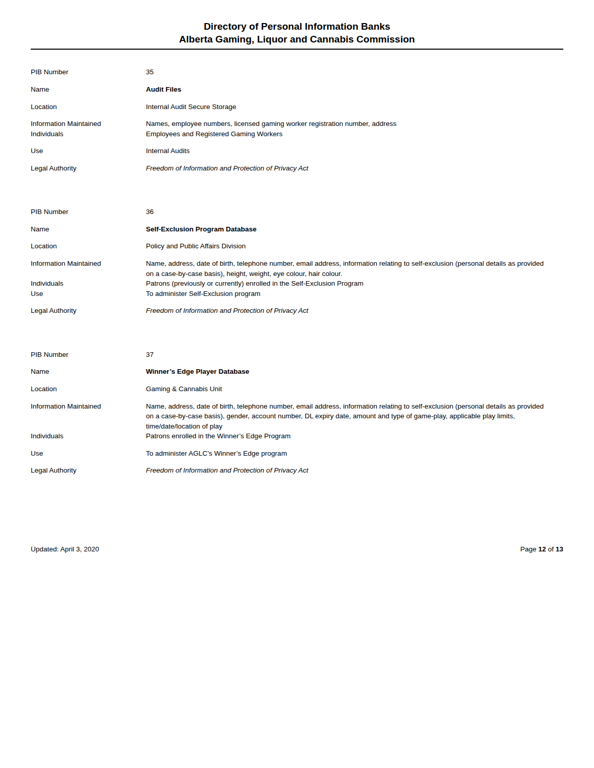Directory of Personal Information Banks
Alberta Gaming, Liquor and Cannabis Commission
| PIB Number | 35 |
| Name | Audit Files |
| Location | Internal Audit Secure Storage |
| Information Maintained | Names, employee numbers, licensed gaming worker registration number, address |
| Individuals | Employees and Registered Gaming Workers |
| Use | Internal Audits |
| Legal Authority | Freedom of Information and Protection of Privacy Act |
| PIB Number | 36 |
| Name | Self-Exclusion Program Database |
| Location | Policy and Public Affairs Division |
| Information Maintained | Name, address, date of birth, telephone number, email address, information relating to self-exclusion (personal details as provided on a case-by-case basis), height, weight, eye colour, hair colour. |
| Individuals | Patrons (previously or currently) enrolled in the Self-Exclusion Program |
| Use | To administer Self-Exclusion program |
| Legal Authority | Freedom of Information and Protection of Privacy Act |
| PIB Number | 37 |
| Name | Winner’s Edge Player Database |
| Location | Gaming & Cannabis Unit |
| Information Maintained | Name, address, date of birth, telephone number, email address, information relating to self-exclusion (personal details as provided on a case-by-case basis), gender, account number, DL expiry date, amount and type of game-play, applicable play limits, time/date/location of play |
| Individuals | Patrons enrolled in the Winner’s Edge Program |
| Use | To administer AGLC’s Winner’s Edge program |
| Legal Authority | Freedom of Information and Protection of Privacy Act |
Updated: April 3, 2020
Page 12 of 13